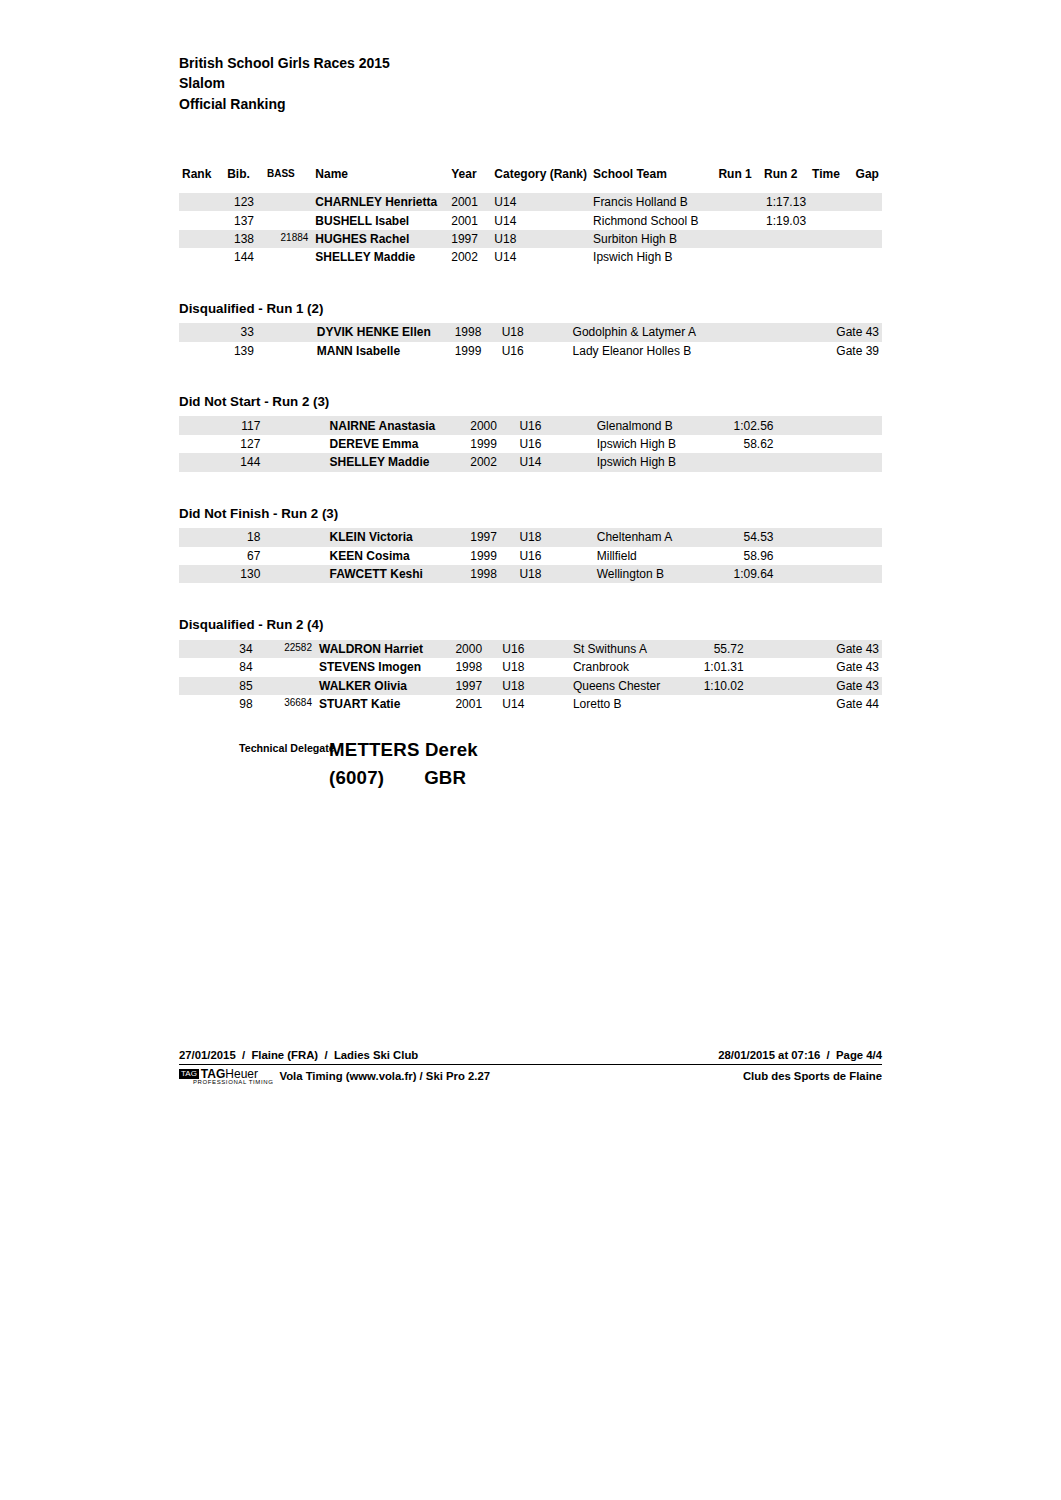British School Girls Races 2015
Slalom
Official Ranking
| Rank | Bib. | BASS | Name | Year | Category (Rank) | School Team | Run 1 | Run 2 | Time | Gap |
| --- | --- | --- | --- | --- | --- | --- | --- | --- | --- | --- |
| | 123 | | CHARNLEY Henrietta | 2001 | U14 | Francis Holland B | | 1:17.13 | | |
| | 137 | | BUSHELL Isabel | 2001 | U14 | Richmond School B | | 1:19.03 | | |
| | 138 | 21884 | HUGHES Rachel | 1997 | U18 | Surbiton High B | | | | |
| | 144 | | SHELLEY Maddie | 2002 | U14 | Ipswich High B | | | | |
Disqualified - Run 1 (2)
| | 33 | | DYVIK HENKE Ellen | 1998 | U18 | Godolphin & Latymer A | | | | Gate 43 |
| | 139 | | MANN Isabelle | 1999 | U16 | Lady Eleanor Holles B | | | | Gate 39 |
Did Not Start - Run 2 (3)
| | 117 | | NAIRNE Anastasia | 2000 | U16 | Glenalmond B | 1:02.56 | | | |
| | 127 | | DEREVE Emma | 1999 | U16 | Ipswich High B | 58.62 | | | |
| | 144 | | SHELLEY Maddie | 2002 | U14 | Ipswich High B | | | | |
Did Not Finish - Run 2 (3)
| | 18 | | KLEIN Victoria | 1997 | U18 | Cheltenham A | 54.53 | | | |
| | 67 | | KEEN Cosima | 1999 | U16 | Millfield | 58.96 | | | |
| | 130 | | FAWCETT Keshi | 1998 | U18 | Wellington B | 1:09.64 | | | |
Disqualified - Run 2 (4)
| | 34 | 22582 | WALDRON Harriet | 2000 | U16 | St Swithuns A | 55.72 | | | Gate 43 |
| | 84 | | STEVENS Imogen | 1998 | U18 | Cranbrook | 1:01.31 | | | Gate 43 |
| | 85 | | WALKER Olivia | 1997 | U18 | Queens Chester | 1:10.02 | | | Gate 43 |
| | 98 | 36684 | STUART Katie | 2001 | U14 | Loretto B | | | | Gate 44 |
Technical Delegate
METTERS Derek
(6007) GBR
27/01/2015 / Flaine (FRA) / Ladies Ski Club
28/01/2015 at 07:16 / Page 4/4
TAG TAGHeuer PROFESSIONAL TIMING Vola Timing (www.vola.fr) / Ski Pro 2.27
Club des Sports de Flaine